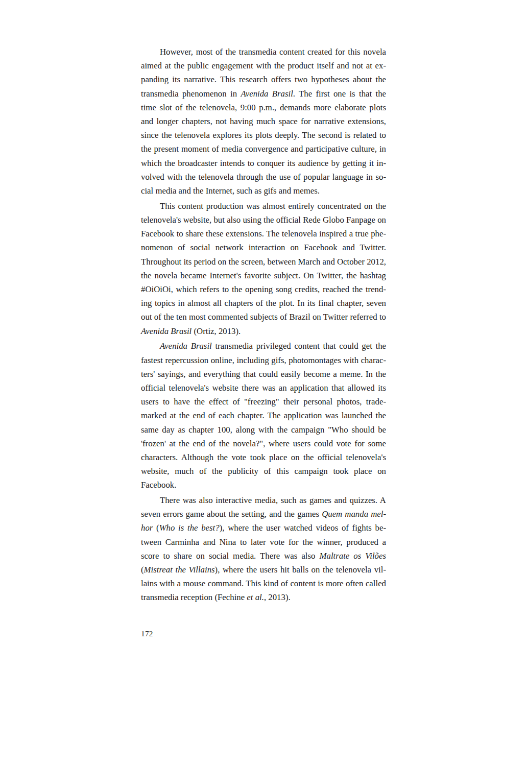However, most of the transmedia content created for this novela aimed at the public engagement with the product itself and not at expanding its narrative. This research offers two hypotheses about the transmedia phenomenon in Avenida Brasil. The first one is that the time slot of the telenovela, 9:00 p.m., demands more elaborate plots and longer chapters, not having much space for narrative extensions, since the telenovela explores its plots deeply. The second is related to the present moment of media convergence and participative culture, in which the broadcaster intends to conquer its audience by getting it involved with the telenovela through the use of popular language in social media and the Internet, such as gifs and memes.
This content production was almost entirely concentrated on the telenovela's website, but also using the official Rede Globo Fanpage on Facebook to share these extensions. The telenovela inspired a true phenomenon of social network interaction on Facebook and Twitter. Throughout its period on the screen, between March and October 2012, the novela became Internet's favorite subject. On Twitter, the hashtag #OiOiOi, which refers to the opening song credits, reached the trending topics in almost all chapters of the plot. In its final chapter, seven out of the ten most commented subjects of Brazil on Twitter referred to Avenida Brasil (Ortiz, 2013).
Avenida Brasil transmedia privileged content that could get the fastest repercussion online, including gifs, photomontages with characters' sayings, and everything that could easily become a meme. In the official telenovela's website there was an application that allowed its users to have the effect of "freezing" their personal photos, trademarked at the end of each chapter. The application was launched the same day as chapter 100, along with the campaign "Who should be 'frozen' at the end of the novela?", where users could vote for some characters. Although the vote took place on the official telenovela's website, much of the publicity of this campaign took place on Facebook.
There was also interactive media, such as games and quizzes. A seven errors game about the setting, and the games Quem manda melhor (Who is the best?), where the user watched videos of fights between Carminha and Nina to later vote for the winner, produced a score to share on social media. There was also Maltrate os Vilões (Mistreat the Villains), where the users hit balls on the telenovela villains with a mouse command. This kind of content is more often called transmedia reception (Fechine et al., 2013).
172